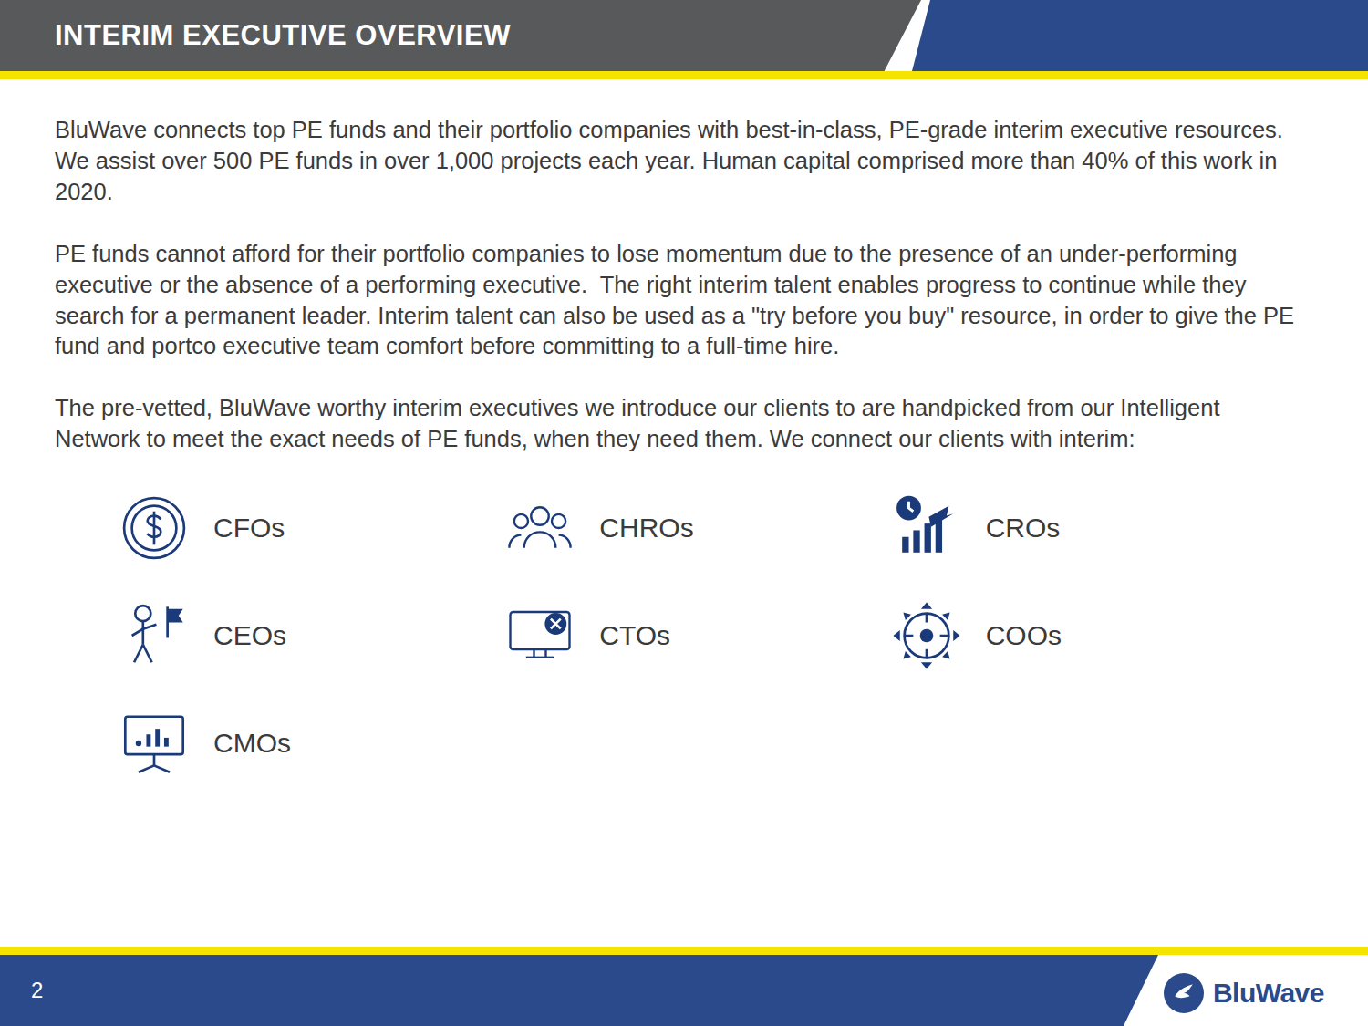Interim Executive Overview
BluWave connects top PE funds and their portfolio companies with best-in-class, PE-grade interim executive resources. We assist over 500 PE funds in over 1,000 projects each year. Human capital comprised more than 40% of this work in 2020.
PE funds cannot afford for their portfolio companies to lose momentum due to the presence of an under-performing executive or the absence of a performing executive. The right interim talent enables progress to continue while they search for a permanent leader. Interim talent can also be used as a "try before you buy" resource, in order to give the PE fund and portco executive team comfort before committing to a full-time hire.
The pre-vetted, BluWave worthy interim executives we introduce our clients to are handpicked from our Intelligent Network to meet the exact needs of PE funds, when they need them. We connect our clients with interim:
CFOs
CHROs
CROs
CEOs
CTOs
COOs
CMOs
2
BluWave